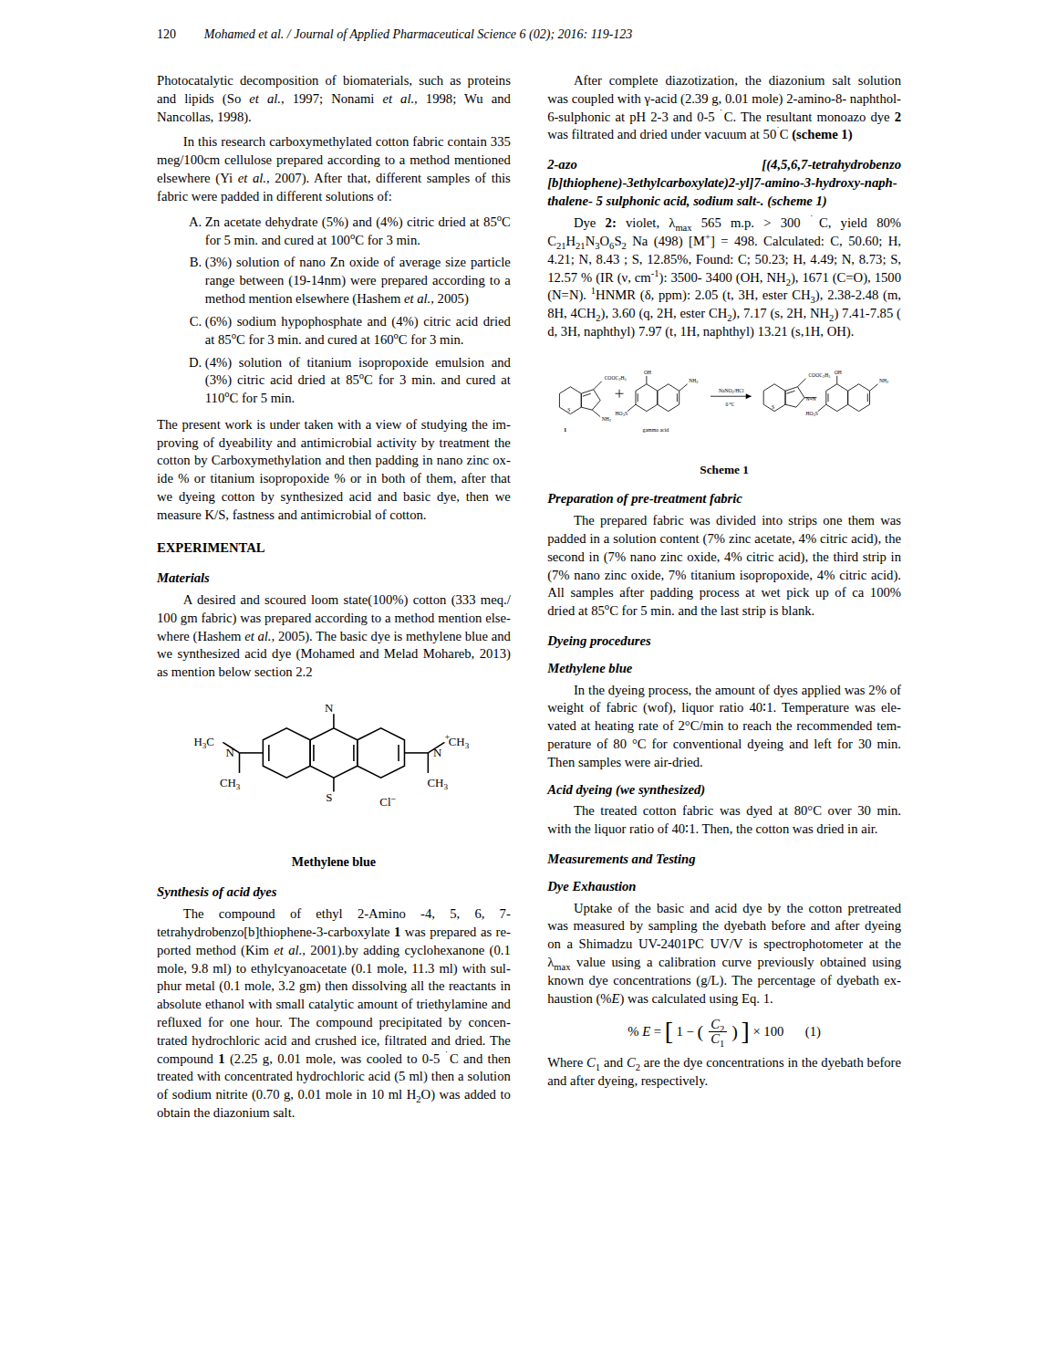120 Mohamed et al. / Journal of Applied Pharmaceutical Science 6 (02); 2016: 119-123
Photocatalytic decomposition of biomaterials, such as proteins and lipids (So et al., 1997; Nonami et al., 1998; Wu and Nancollas, 1998).
In this research carboxymethylated cotton fabric contain 335 meg/100cm cellulose prepared according to a method mentioned elsewhere (Yi et al., 2007). After that, different samples of this fabric were padded in different solutions of:
Zn acetate dehydrate (5%) and (4%) citric dried at 85oC for 5 min. and cured at 100oC for 3 min.
(3%) solution of nano Zn oxide of average size particle range between (19-14nm) were prepared according to a method mention elsewhere (Hashem et al., 2005)
(6%) sodium hypophosphate and (4%) citric acid dried at 85oC for 3 min. and cured at 160oC for 3 min.
(4%) solution of titanium isopropoxide emulsion and (3%) citric acid dried at 85oC for 3 min. and cured at 110oC for 5 min.
The present work is under taken with a view of studying the improving of dyeability and antimicrobial activity by treatment the cotton by Carboxymethylation and then padding in nano zinc oxide % or titanium isopropoxide % or in both of them, after that we dyeing cotton by synthesized acid and basic dye, then we measure K/S, fastness and antimicrobial of cotton.
EXPERIMENTAL
Materials
A desired and scoured loom state(100%) cotton (333 meq./ 100 gm fabric) was prepared according to a method mention else-where (Hashem et al., 2005). The basic dye is methylene blue and we synthesized acid dye (Mohamed and Melad Mohareb, 2013) as mention below section 2.2
N S N N H3C CH3 CH3 CH3 + Cl−
Methylene blue
Synthesis of acid dyes
The compound of ethyl 2-Amino -4, 5, 6, 7-tetrahydrobenzo[b]thiophene-3-carboxylate 1 was prepared as reported method (Kim et al., 2001).by adding cyclohexanone (0.1 mole, 9.8 ml) to ethylcyanoacetate (0.1 mole, 11.3 ml) with sulphur metal (0.1 mole, 3.2 gm) then dissolving all the reactants in absolute ethanol with small catalytic amount of triethylamine and refluxed for one hour. The compound precipitated by concentrated hydrochloric acid and crushed ice, filtrated and dried. The compound 1 (2.25 g, 0.01 mole, was cooled to 0-5 ˙C and then treated with concentrated hydrochloric acid (5 ml) then a solution of sodium nitrite (0.70 g, 0.01 mole in 10 ml H2O) was added to obtain the diazonium salt.
After complete diazotization, the diazonium salt solution was coupled with γ-acid (2.39 g, 0.01 mole) 2-amino-8- naphthol-6-sulphonic at pH 2-3 and 0-5 ˙C. The resultant monoazo dye 2 was filtrated and dried under vacuum at 50˙C (scheme 1)
2-azo [(4,5,6,7-tetrahydrobenzo [b]thiophene)-3ethylcarboxylate)2-yl]7-amino-3-hydroxy-naphthalene- 5 sulphonic acid, sodium salt-. (scheme 1)
Dye 2: violet, λmax 565 m.p. > 300 ˙C, yield 80% C21H21N3O6S2 Na (498) [M+] = 498. Calculated: C, 50.60; H, 4.21; N, 8.43 ; S, 12.85%, Found: C; 50.23; H, 4.49; N, 8.73; S, 12.57 % (IR (ν, cm-1): 3500- 3400 (OH, NH2), 1671 (C=O), 1500 (N=N). 1HNMR (δ, ppm): 2.05 (t, 3H, ester CH3), 2.38-2.48 (m, 8H, 4CH2), 3.60 (q, 2H, ester CH2), 7.17 (s, 2H, NH2) 7.41-7.85 ( d, 3H, naphthyl) 7.97 (t, 1H, naphthyl) 13.21 (s,1H, OH).
COOC2H5 S NH2 OH NH2 HO3S NaNO2/HCl 0 oC COOC2H5 S N=N OH NH2 HO3S 1 gamma acid
Scheme 1
Preparation of pre-treatment fabric
The prepared fabric was divided into strips one them was padded in a solution content (7% zinc acetate, 4% citric acid), the second in (7% nano zinc oxide, 4% citric acid), the third strip in (7% nano zinc oxide, 7% titanium isopropoxide, 4% citric acid). All samples after padding process at wet pick up of ca 100% dried at 85oC for 5 min. and the last strip is blank.
Dyeing procedures
Methylene blue
In the dyeing process, the amount of dyes applied was 2% of weight of fabric (wof), liquor ratio 40∶1. Temperature was elevated at heating rate of 2°C/min to reach the recommended temperature of 80 °C for conventional dyeing and left for 30 min. Then samples were air-dried.
Acid dyeing (we synthesized)
The treated cotton fabric was dyed at 80°C over 30 min. with the liquor ratio of 40∶1. Then, the cotton was dried in air.
Measurements and Testing
Dye Exhaustion
Uptake of the basic and acid dye by the cotton pretreated was measured by sampling the dyebath before and after dyeing on a Shimadzu UV-2401PC UV/V is spectrophotometer at the λmax value using a calibration curve previously obtained using known dye concentrations (g/L). The percentage of dyebath exhaustion (%E) was calculated using Eq. 1.
%E = [ 1 − ( C2 C1 ) ] × 100 (1)
Where C1 and C2 are the dye concentrations in the dyebath before and after dyeing, respectively.